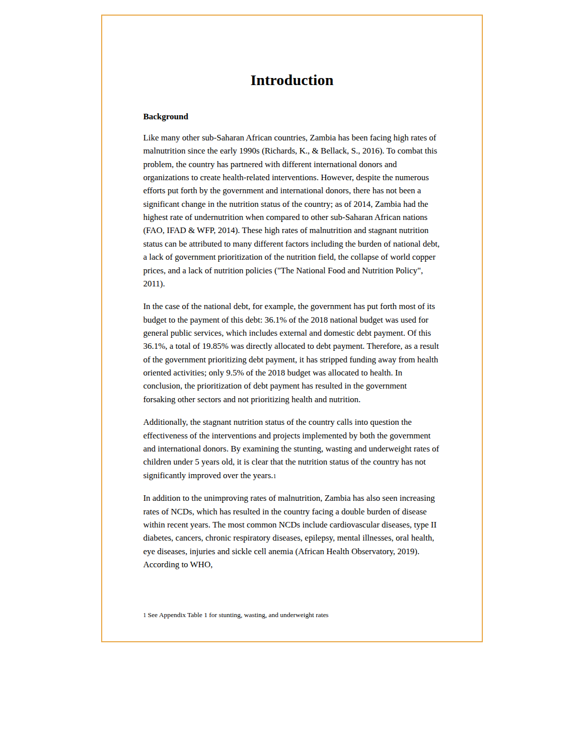Introduction
Background
Like many other sub-Saharan African countries, Zambia has been facing high rates of malnutrition since the early 1990s (Richards, K., & Bellack, S., 2016). To combat this problem, the country has partnered with different international donors and organizations to create health-related interventions. However, despite the numerous efforts put forth by the government and international donors, there has not been a significant change in the nutrition status of the country; as of 2014, Zambia had the highest rate of undernutrition when compared to other sub-Saharan African nations (FAO, IFAD & WFP, 2014). These high rates of malnutrition and stagnant nutrition status can be attributed to many different factors including the burden of national debt, a lack of government prioritization of the nutrition field, the collapse of world copper prices, and a lack of nutrition policies ("The National Food and Nutrition Policy", 2011).
In the case of the national debt, for example, the government has put forth most of its budget to the payment of this debt: 36.1% of the 2018 national budget was used for general public services, which includes external and domestic debt payment. Of this 36.1%, a total of 19.85% was directly allocated to debt payment. Therefore, as a result of the government prioritizing debt payment, it has stripped funding away from health oriented activities; only 9.5% of the 2018 budget was allocated to health. In conclusion, the prioritization of debt payment has resulted in the government forsaking other sectors and not prioritizing health and nutrition.
Additionally, the stagnant nutrition status of the country calls into question the effectiveness of the interventions and projects implemented by both the government and international donors. By examining the stunting, wasting and underweight rates of children under 5 years old, it is clear that the nutrition status of the country has not significantly improved over the years.1
In addition to the unimproving rates of malnutrition, Zambia has also seen increasing rates of NCDs, which has resulted in the country facing a double burden of disease within recent years. The most common NCDs include cardiovascular diseases, type II diabetes, cancers, chronic respiratory diseases, epilepsy, mental illnesses, oral health, eye diseases, injuries and sickle cell anemia (African Health Observatory, 2019). According to WHO,
1 See Appendix Table 1 for stunting, wasting, and underweight rates